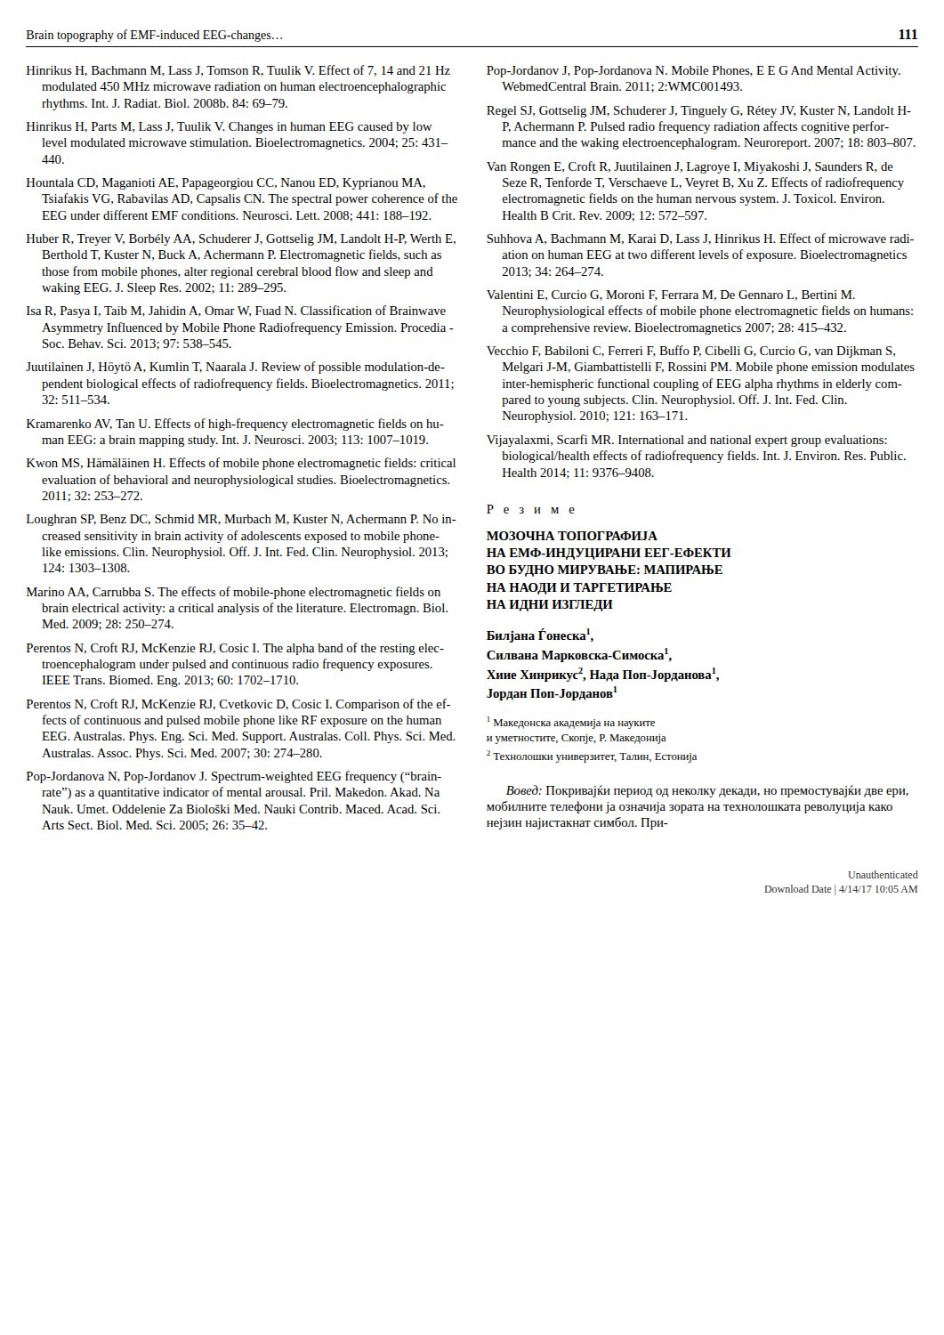Brain topography of EMF-induced EEG-changes… 111
Hinrikus H, Bachmann M, Lass J, Tomson R, Tuulik V. Effect of 7, 14 and 21 Hz modulated 450 MHz microwave radiation on human electroencephalographic rhythms. Int. J. Radiat. Biol. 2008b. 84: 69–79.
Hinrikus H, Parts M, Lass J, Tuulik V. Changes in human EEG caused by low level modulated microwave stimulation. Bioelectromagnetics. 2004; 25: 431–440.
Hountala CD, Maganioti AE, Papageorgiou CC, Nanou ED, Kyprianou MA, Tsiafakis VG, Rabavilas AD, Capsalis CN. The spectral power coherence of the EEG under different EMF conditions. Neurosci. Lett. 2008; 441: 188–192.
Huber R, Treyer V, Borbély AA, Schuderer J, Gottselig JM, Landolt H-P, Werth E, Berthold T, Kuster N, Buck A, Achermann P. Electromagnetic fields, such as those from mobile phones, alter regional cerebral blood flow and sleep and waking EEG. J. Sleep Res. 2002; 11: 289–295.
Isa R, Pasya I, Taib M, Jahidin A, Omar W, Fuad N. Classification of Brainwave Asymmetry Influenced by Mobile Phone Radiofrequency Emission. Procedia - Soc. Behav. Sci. 2013; 97: 538–545.
Juutilainen J, Höytö A, Kumlin T, Naarala J. Review of possible modulation-dependent biological effects of radiofrequency fields. Bioelectromagnetics. 2011; 32: 511–534.
Kramarenko AV, Tan U. Effects of high-frequency electromagnetic fields on human EEG: a brain mapping study. Int. J. Neurosci. 2003; 113: 1007–1019.
Kwon MS, Hämäläinen H. Effects of mobile phone electromagnetic fields: critical evaluation of behavioral and neurophysiological studies. Bioelectromagnetics. 2011; 32: 253–272.
Loughran SP, Benz DC, Schmid MR, Murbach M, Kuster N, Achermann P. No increased sensitivity in brain activity of adolescents exposed to mobile phone-like emissions. Clin. Neurophysiol. Off. J. Int. Fed. Clin. Neurophysiol. 2013; 124: 1303–1308.
Marino AA, Carrubba S. The effects of mobile-phone electromagnetic fields on brain electrical activity: a critical analysis of the literature. Electromagn. Biol. Med. 2009; 28: 250–274.
Perentos N, Croft RJ, McKenzie RJ, Cosic I. The alpha band of the resting electroencephalogram under pulsed and continuous radio frequency exposures. IEEE Trans. Biomed. Eng. 2013; 60: 1702–1710.
Perentos N, Croft RJ, McKenzie RJ, Cvetkovic D, Cosic I. Comparison of the effects of continuous and pulsed mobile phone like RF exposure on the human EEG. Australas. Phys. Eng. Sci. Med. Support. Australas. Coll. Phys. Sci. Med. Australas. Assoc. Phys. Sci. Med. 2007; 30: 274–280.
Pop-Jordanova N, Pop-Jordanov J. Spectrum-weighted EEG frequency (“brain-rate”) as a quantitative indicator of mental arousal. Pril. Makedon. Akad. Na Nauk. Umet. Oddelenie Za Biološki Med. Nauki Contrib. Maced. Acad. Sci. Arts Sect. Biol. Med. Sci. 2005; 26: 35–42.
Pop-Jordanov J, Pop-Jordanova N. Mobile Phones, E E G And Mental Activity. WebmedCentral Brain. 2011; 2:WMC001493.
Regel SJ, Gottselig JM, Schuderer J, Tinguely G, Rétey JV, Kuster N, Landolt H-P, Achermann P. Pulsed radio frequency radiation affects cognitive performance and the waking electroencephalogram. Neuroreport. 2007; 18: 803–807.
Van Rongen E, Croft R, Juutilainen J, Lagroye I, Miyakoshi J, Saunders R, de Seze R, Tenforde T, Verschaeve L, Veyret B, Xu Z. Effects of radiofrequency electromagnetic fields on the human nervous system. J. Toxicol. Environ. Health B Crit. Rev. 2009; 12: 572–597.
Suhhova A, Bachmann M, Karai D, Lass J, Hinrikus H. Effect of microwave radiation on human EEG at two different levels of exposure. Bioelectromagnetics 2013; 34: 264–274.
Valentini E, Curcio G, Moroni F, Ferrara M, De Gennaro L, Bertini M. Neurophysiological effects of mobile phone electromagnetic fields on humans: a comprehensive review. Bioelectromagnetics 2007; 28: 415–432.
Vecchio F, Babiloni C, Ferreri F, Buffo P, Cibelli G, Curcio G, van Dijkman S, Melgari J-M, Giambattistelli F, Rossini PM. Mobile phone emission modulates inter-hemispheric functional coupling of EEG alpha rhythms in elderly compared to young subjects. Clin. Neurophysiol. Off. J. Int. Fed. Clin. Neurophysiol. 2010; 121: 163–171.
Vijayalaxmi, Scarfi MR. International and national expert group evaluations: biological/health effects of radiofrequency fields. Int. J. Environ. Res. Public. Health 2014; 11: 9376–9408.
Р е з и м е
Мозочна топографија
на ЕМФ-индуцирани ЕЕГ-ефекти
во будно мирување: мапирање
на наоди и таргетирање
на идни изгледи
Билјана Ѓонеска1,
Силвана Марковска-Симоска1,
Хиие Хинрикус2, Нада Поп-Јорданова1,
Јордан Поп-Јорданов1
1 Македонска академија на науките
и уметностите, Скопје, Р. Македонија
2 Технолошки универзитет, Талин, Естонија
Вовед: Покривајќи период од неколку декади, но премостувајќи две ери, мобилните телефони ја означија зората на технолошката револуција како нејзин најистакнат симбол. При-
Unauthenticated
Download Date | 4/14/17 10:05 AM